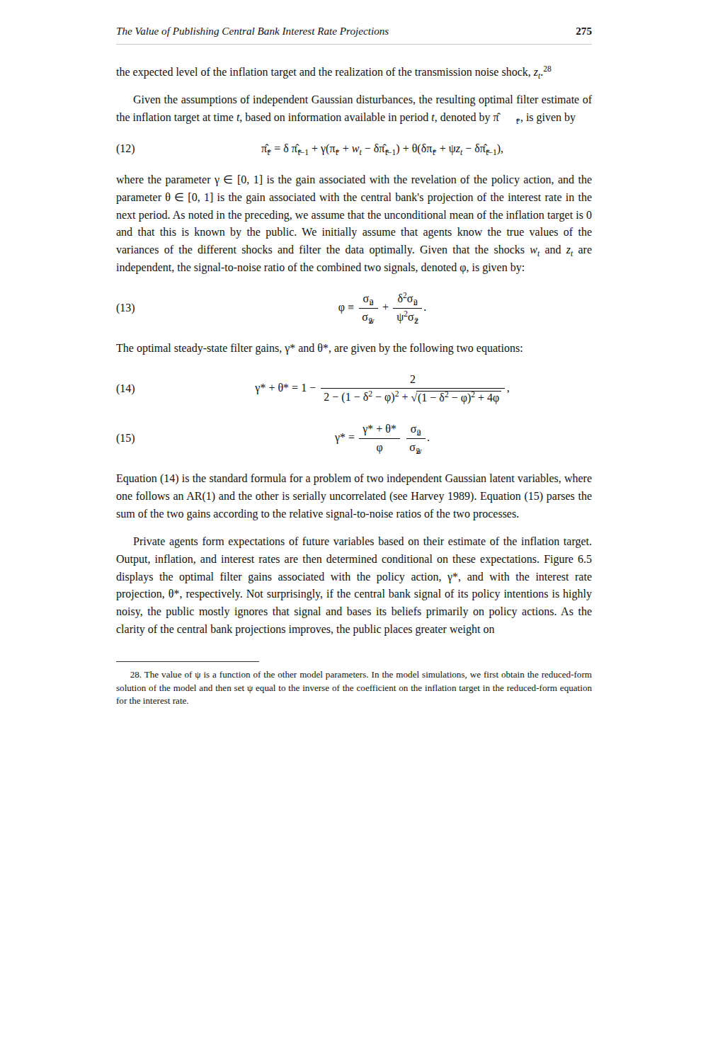The Value of Publishing Central Bank Interest Rate Projections 275
the expected level of the inflation target and the realization of the transmission noise shock, zt.28
Given the assumptions of independent Gaussian disturbances, the resulting optimal filter estimate of the inflation target at time t, based on information available in period t, denoted by π̂*t, is given by
(12) π̂*t = δ π̂*t−1 + γ(π*t + wt − δπ̂*t−1) + θ(δπ*t + ψzt − δπ̂*t−1),
where the parameter γ ∈ [0, 1] is the gain associated with the revelation of the policy action, and the parameter θ ∈ [0, 1] is the gain associated with the central bank's projection of the interest rate in the next period. As noted in the preceding, we assume that the unconditional mean of the inflation target is 0 and that this is known by the public. We initially assume that agents know the true values of the variances of the different shocks and filter the data optimally. Given that the shocks wt and zt are independent, the signal-to-noise ratio of the combined two signals, denoted φ, is given by:
(13) φ ≡ σ2υ σ2w + δ2σ2υ ψ2σ2z.
The optimal steady-state filter gains, γ* and θ*, are given by the following two equations:
(14) γ* + θ* = 1 − 22 − (1 − δ2 − φ)2 + √(1 − δ2 − φ)2 + 4φ,
(15) γ* = γ* + θ*φ σ2υ σ2w.
Equation (14) is the standard formula for a problem of two independent Gaussian latent variables, where one follows an AR(1) and the other is serially uncorrelated (see Harvey 1989). Equation (15) parses the sum of the two gains according to the relative signal-to-noise ratios of the two processes.
Private agents form expectations of future variables based on their estimate of the inflation target. Output, inflation, and interest rates are then determined conditional on these expectations. Figure 6.5 displays the optimal filter gains associated with the policy action, γ*, and with the interest rate projection, θ*, respectively. Not surprisingly, if the central bank signal of its policy intentions is highly noisy, the public mostly ignores that signal and bases its beliefs primarily on policy actions. As the clarity of the central bank projections improves, the public places greater weight on
28. The value of ψ is a function of the other model parameters. In the model simulations, we first obtain the reduced-form solution of the model and then set ψ equal to the inverse of the coefficient on the inflation target in the reduced-form equation for the interest rate.